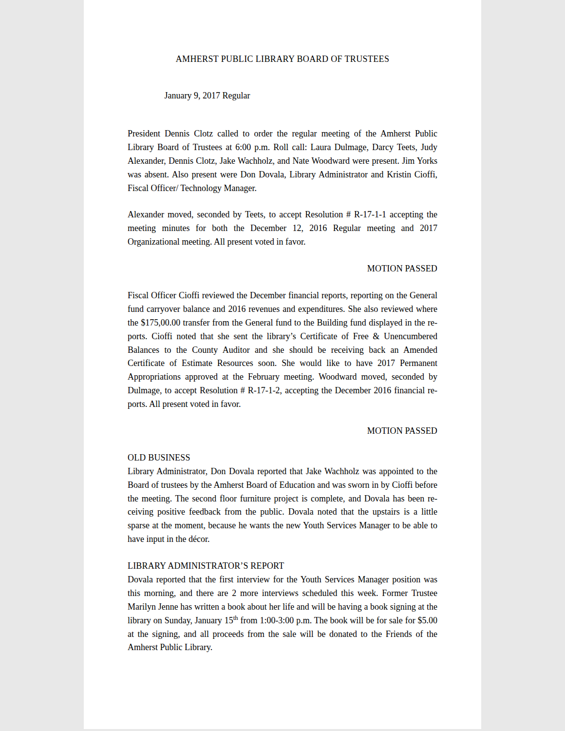Amherst Public Library Board of Trustees
January 9, 2017 Regular
President Dennis Clotz called to order the regular meeting of the Amherst Public Library Board of Trustees at 6:00 p.m. Roll call: Laura Dulmage, Darcy Teets, Judy Alexander, Dennis Clotz, Jake Wachholz, and Nate Woodward were present. Jim Yorks was absent. Also present were Don Dovala, Library Administrator and Kristin Cioffi, Fiscal Officer/ Technology Manager.
Alexander moved, seconded by Teets, to accept Resolution # R-17-1-1 accepting the meeting minutes for both the December 12, 2016 Regular meeting and 2017 Organizational meeting. All present voted in favor.
MOTION PASSED
Fiscal Officer Cioffi reviewed the December financial reports, reporting on the General fund carryover balance and 2016 revenues and expenditures. She also reviewed where the $175,00.00 transfer from the General fund to the Building fund displayed in the reports. Cioffi noted that she sent the library’s Certificate of Free & Unencumbered Balances to the County Auditor and she should be receiving back an Amended Certificate of Estimate Resources soon. She would like to have 2017 Permanent Appropriations approved at the February meeting. Woodward moved, seconded by Dulmage, to accept Resolution # R-17-1-2, accepting the December 2016 financial reports. All present voted in favor.
MOTION PASSED
Old Business
Library Administrator, Don Dovala reported that Jake Wachholz was appointed to the Board of trustees by the Amherst Board of Education and was sworn in by Cioffi before the meeting. The second floor furniture project is complete, and Dovala has been receiving positive feedback from the public. Dovala noted that the upstairs is a little sparse at the moment, because he wants the new Youth Services Manager to be able to have input in the décor.
Library Administrator’s Report
Dovala reported that the first interview for the Youth Services Manager position was this morning, and there are 2 more interviews scheduled this week. Former Trustee Marilyn Jenne has written a book about her life and will be having a book signing at the library on Sunday, January 15th from 1:00-3:00 p.m. The book will be for sale for $5.00 at the signing, and all proceeds from the sale will be donated to the Friends of the Amherst Public Library.